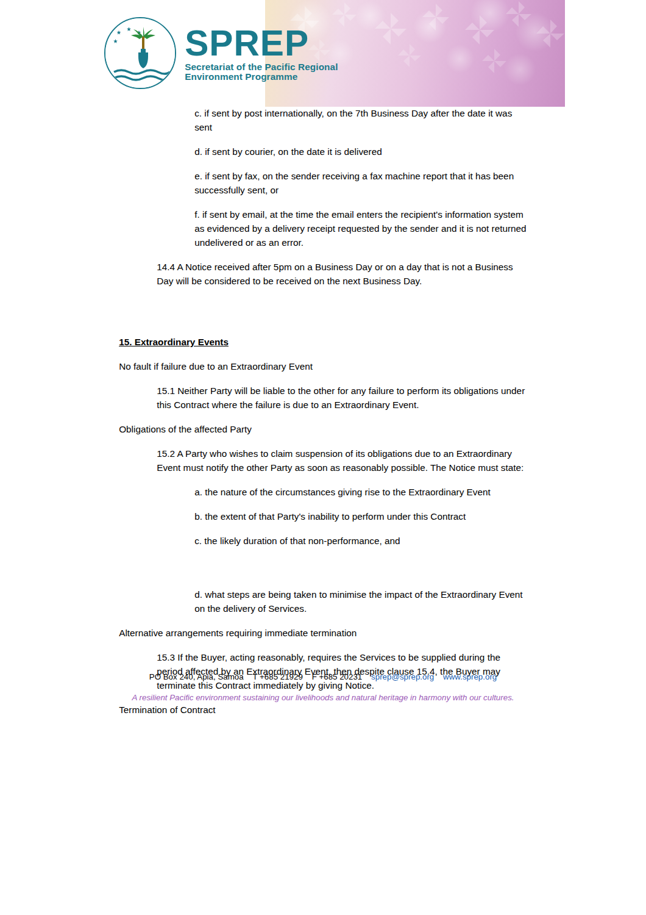SPREP
Secretariat of the Pacific Regional
Environment Programme
c. if sent by post internationally, on the 7th Business Day after the date it was sent
d. if sent by courier, on the date it is delivered
e. if sent by fax, on the sender receiving a fax machine report that it has been successfully sent, or
f. if sent by email, at the time the email enters the recipient's information system as evidenced by a delivery receipt requested by the sender and it is not returned undelivered or as an error.
14.4 A Notice received after 5pm on a Business Day or on a day that is not a Business Day will be considered to be received on the next Business Day.
15. Extraordinary Events
No fault if failure due to an Extraordinary Event
15.1 Neither Party will be liable to the other for any failure to perform its obligations under this Contract where the failure is due to an Extraordinary Event.
Obligations of the affected Party
15.2 A Party who wishes to claim suspension of its obligations due to an Extraordinary Event must notify the other Party as soon as reasonably possible. The Notice must state:
a. the nature of the circumstances giving rise to the Extraordinary Event
b. the extent of that Party's inability to perform under this Contract
c. the likely duration of that non-performance, and
d. what steps are being taken to minimise the impact of the Extraordinary Event on the delivery of Services.
Alternative arrangements requiring immediate termination
15.3 If the Buyer, acting reasonably, requires the Services to be supplied during the period affected by an Extraordinary Event, then despite clause 15.4, the Buyer may terminate this Contract immediately by giving Notice.
Termination of Contract
PO Box 240, Apia, Samoa T +685 21929 F +685 20231 sprep@sprep.org www.sprep.org
A resilient Pacific environment sustaining our livelihoods and natural heritage in harmony with our cultures.